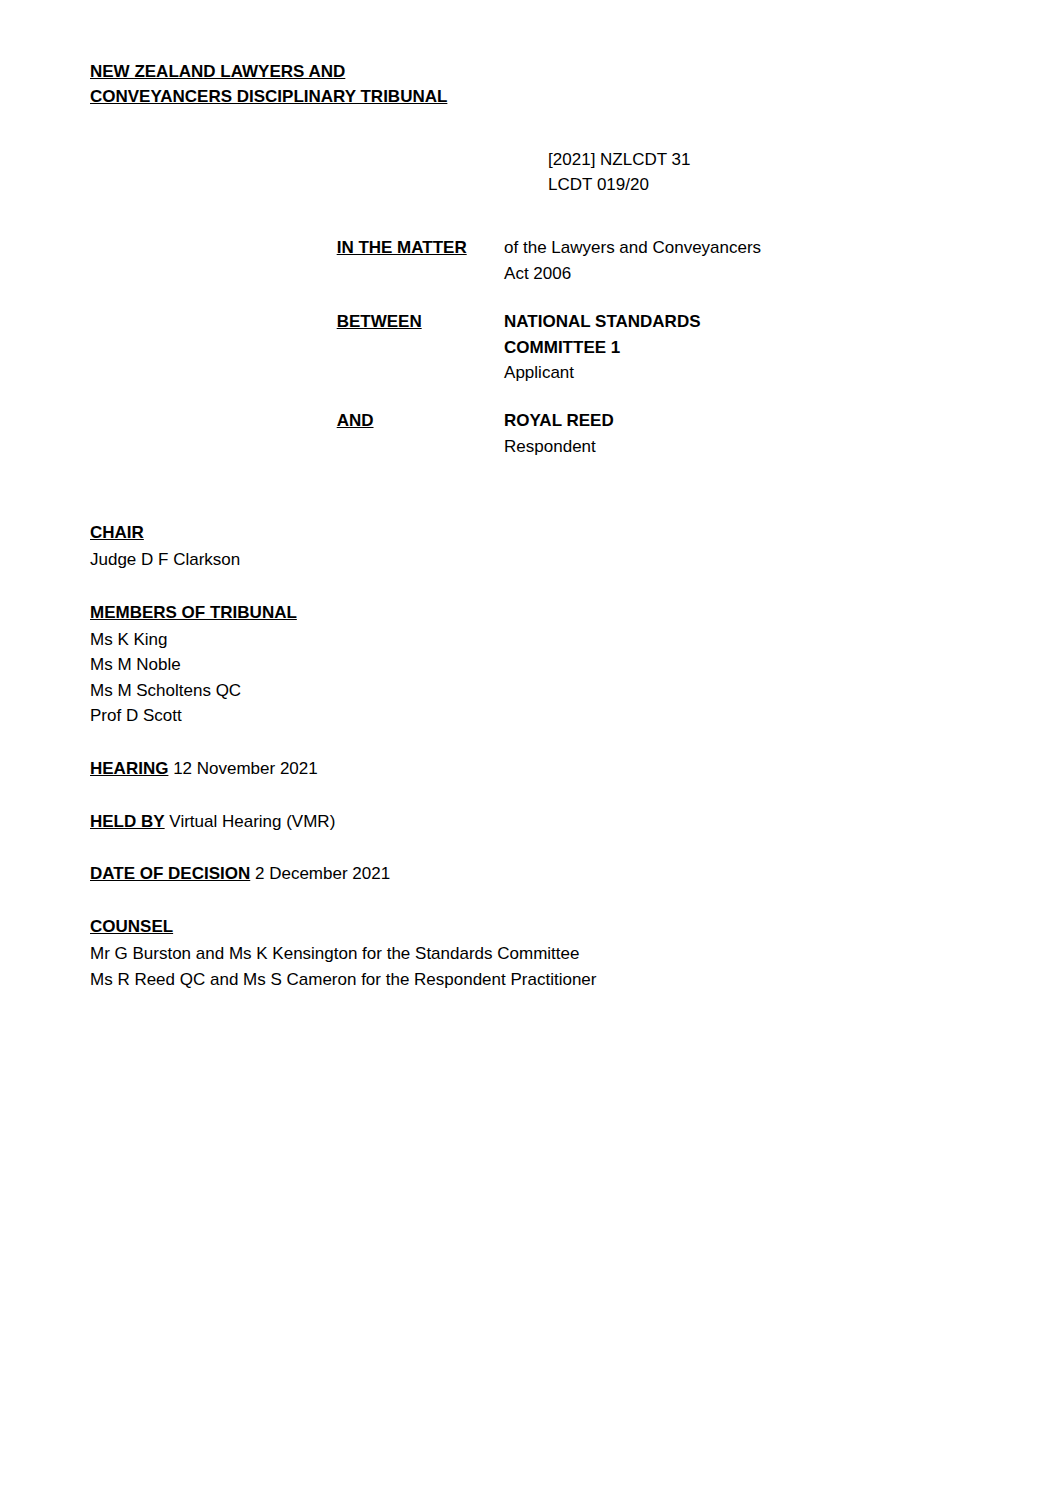NEW ZEALAND LAWYERS AND
CONVEYANCERS DISCIPLINARY TRIBUNAL
[2021] NZLCDT 31
LCDT 019/20
| IN THE MATTER | of the Lawyers and Conveyancers Act 2006 |
| BETWEEN | NATIONAL STANDARDS COMMITTEE 1 Applicant |
| AND | ROYAL REED Respondent |
CHAIR
Judge D F Clarkson
MEMBERS OF TRIBUNAL
Ms K King
Ms M Noble
Ms M Scholtens QC
Prof D Scott
HEARING 12 November 2021
HELD BY Virtual Hearing (VMR)
DATE OF DECISION 2 December 2021
COUNSEL
Mr G Burston and Ms K Kensington for the Standards Committee
Ms R Reed QC and Ms S Cameron for the Respondent Practitioner